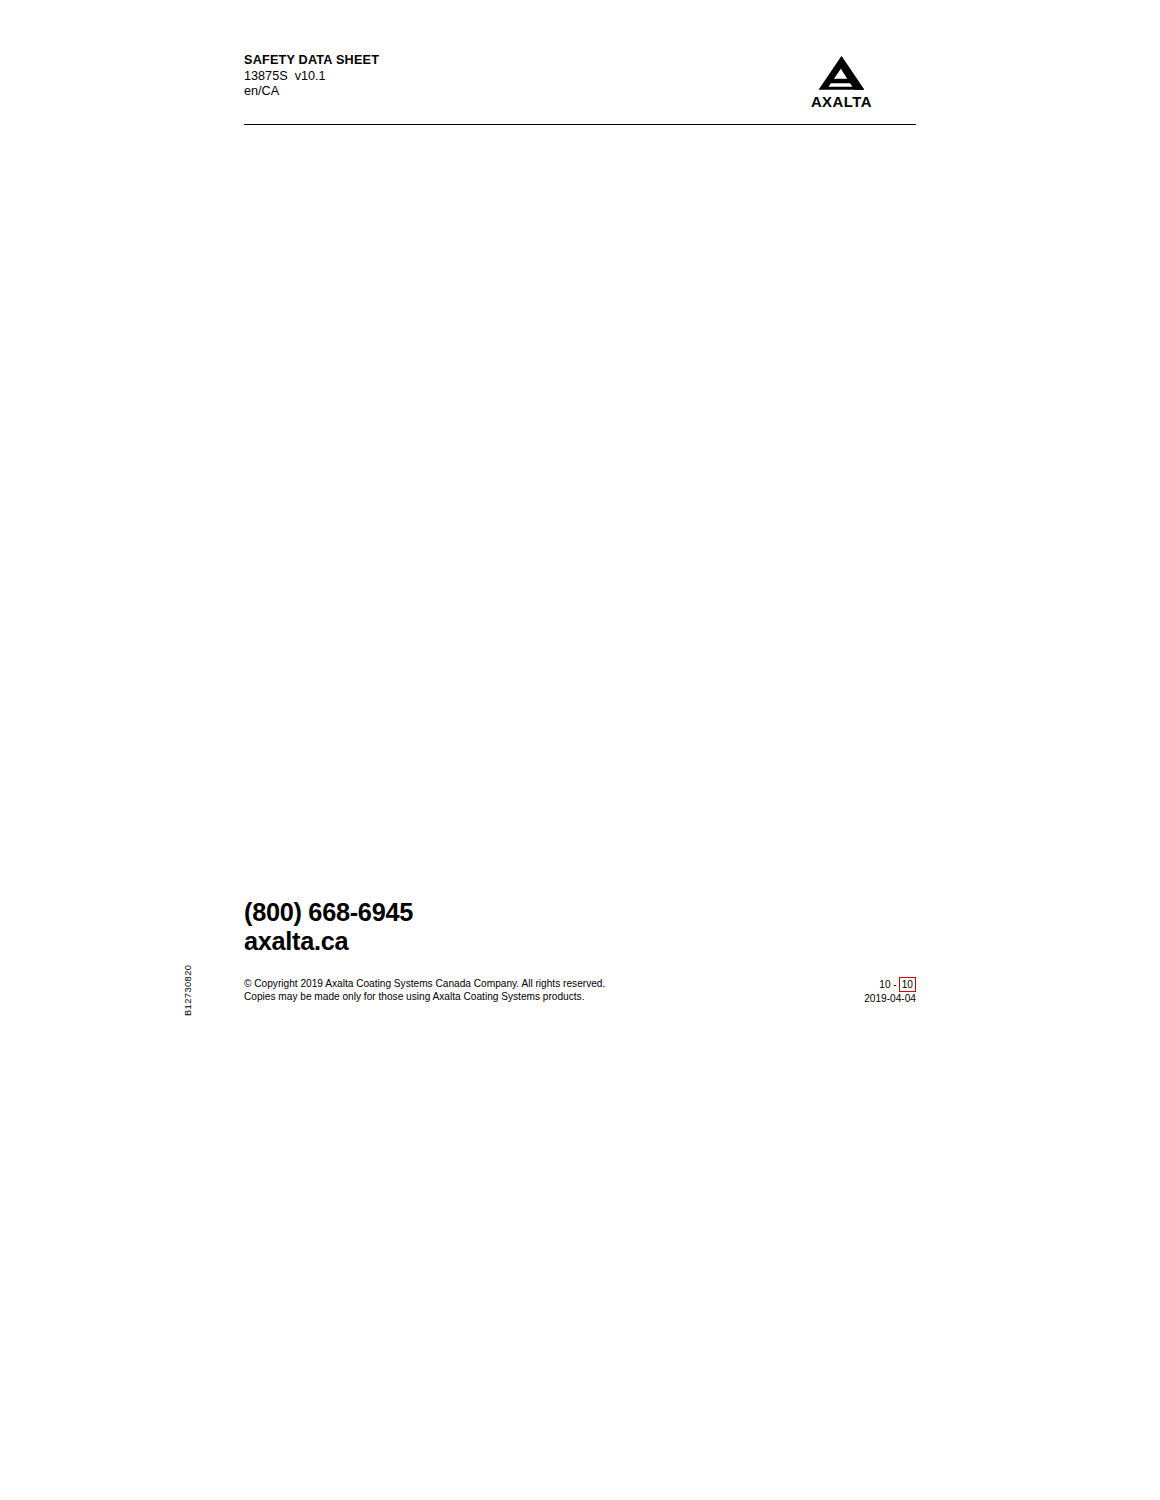SAFETY DATA SHEET
13875S v10.1
en/CA
AXALTA
(800) 668-6945
axalta.ca
© Copyright 2019 Axalta Coating Systems Canada Company. All rights reserved.
Copies may be made only for those using Axalta Coating Systems products.
10 -10
2019-04-04
B12730820